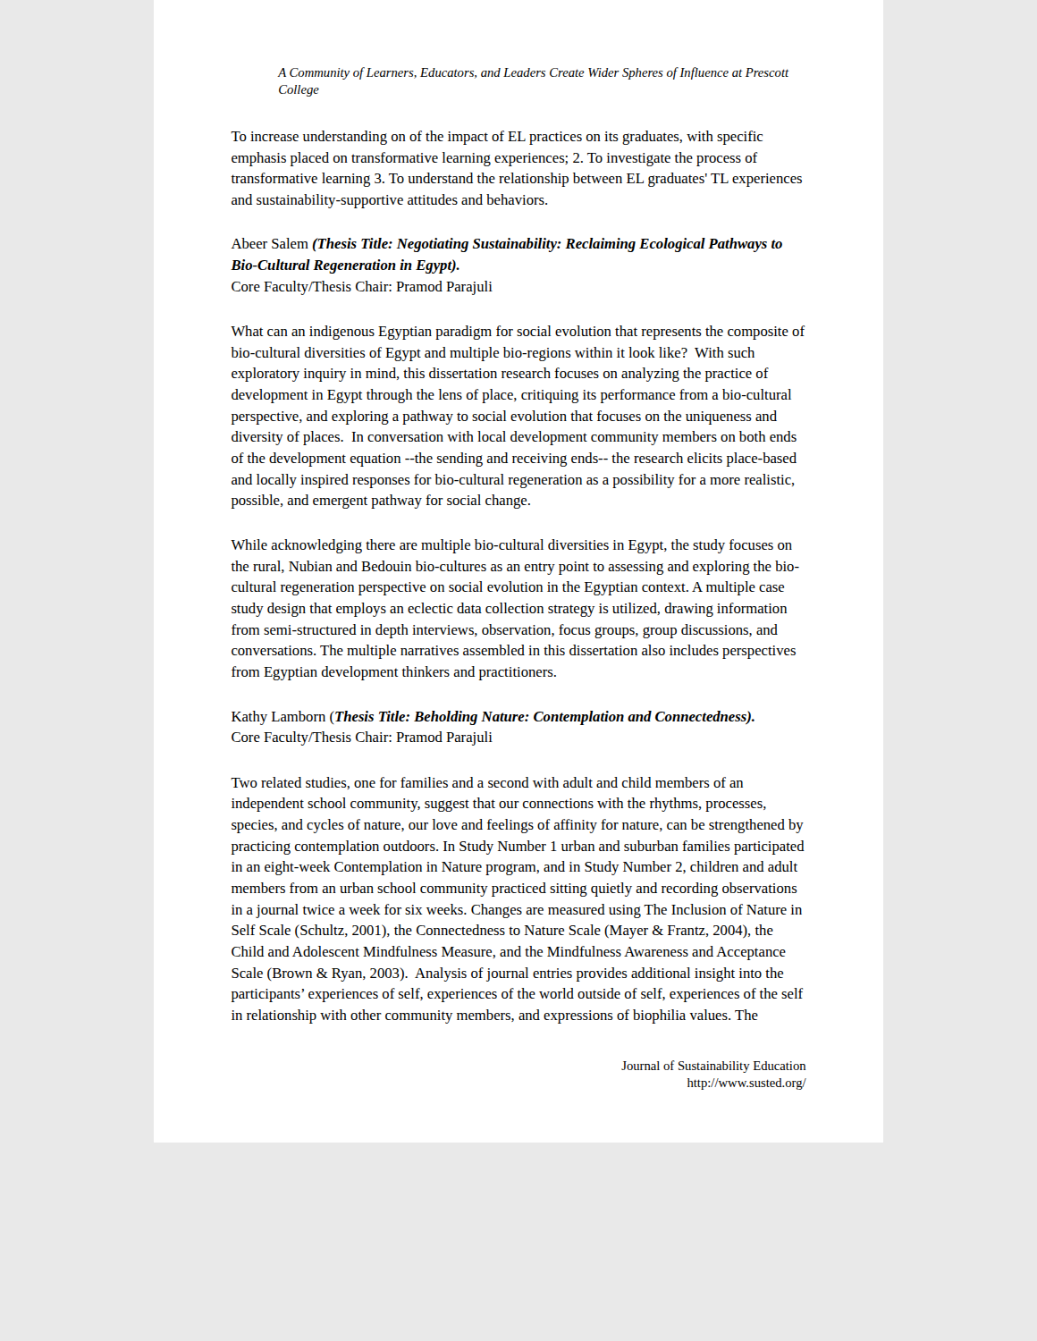A Community of Learners, Educators, and Leaders Create Wider Spheres of Influence at Prescott College
To increase understanding on of the impact of EL practices on its graduates, with specific emphasis placed on transformative learning experiences; 2. To investigate the process of transformative learning 3. To understand the relationship between EL graduates' TL experiences and sustainability-supportive attitudes and behaviors.
Abeer Salem (Thesis Title: Negotiating Sustainability: Reclaiming Ecological Pathways to Bio-Cultural Regeneration in Egypt).
Core Faculty/Thesis Chair: Pramod Parajuli
What can an indigenous Egyptian paradigm for social evolution that represents the composite of bio-cultural diversities of Egypt and multiple bio-regions within it look like? With such exploratory inquiry in mind, this dissertation research focuses on analyzing the practice of development in Egypt through the lens of place, critiquing its performance from a bio-cultural perspective, and exploring a pathway to social evolution that focuses on the uniqueness and diversity of places. In conversation with local development community members on both ends of the development equation --the sending and receiving ends-- the research elicits place-based and locally inspired responses for bio-cultural regeneration as a possibility for a more realistic, possible, and emergent pathway for social change.
While acknowledging there are multiple bio-cultural diversities in Egypt, the study focuses on the rural, Nubian and Bedouin bio-cultures as an entry point to assessing and exploring the bio-cultural regeneration perspective on social evolution in the Egyptian context. A multiple case study design that employs an eclectic data collection strategy is utilized, drawing information from semi-structured in depth interviews, observation, focus groups, group discussions, and conversations. The multiple narratives assembled in this dissertation also includes perspectives from Egyptian development thinkers and practitioners.
Kathy Lamborn (Thesis Title: Beholding Nature: Contemplation and Connectedness).
Core Faculty/Thesis Chair: Pramod Parajuli
Two related studies, one for families and a second with adult and child members of an independent school community, suggest that our connections with the rhythms, processes, species, and cycles of nature, our love and feelings of affinity for nature, can be strengthened by practicing contemplation outdoors. In Study Number 1 urban and suburban families participated in an eight-week Contemplation in Nature program, and in Study Number 2, children and adult members from an urban school community practiced sitting quietly and recording observations in a journal twice a week for six weeks. Changes are measured using The Inclusion of Nature in Self Scale (Schultz, 2001), the Connectedness to Nature Scale (Mayer & Frantz, 2004), the Child and Adolescent Mindfulness Measure, and the Mindfulness Awareness and Acceptance Scale (Brown & Ryan, 2003). Analysis of journal entries provides additional insight into the participants’ experiences of self, experiences of the world outside of self, experiences of the self in relationship with other community members, and expressions of biophilia values. The
Journal of Sustainability Education
http://www.susted.org/